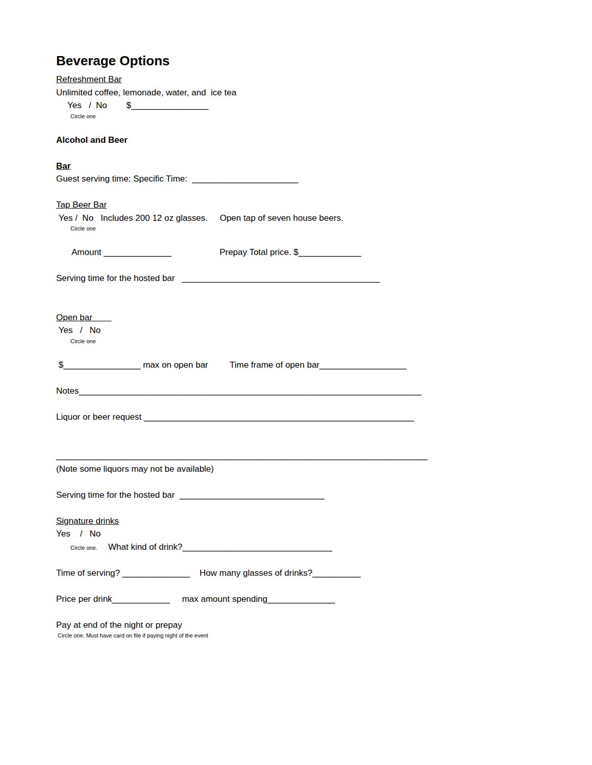Beverage Options
Refreshment Bar
Unlimited coffee, lemonade, water, and ice tea
Yes / No $________________
Circle one
Alcohol and Beer
Bar
Guest serving time: Specific Time: ______________________
Tap Beer Bar
Yes / No Includes 200 12 oz glasses. Open tap of seven house beers.
Circle one
Amount ______________ Prepay Total price. $_____________
Serving time for the hosted bar _________________________________________
Open bar
Yes / No
Circle one
$________________ max on open bar Time frame of open bar__________________
Notes_______________________________________________________________________
Liquor or beer request ________________________________________________________
_____________________________________________________________________________
(Note some liquors may not be available)
Serving time for the hosted bar ______________________________
Signature drinks
Yes / No
Circle one. What kind of drink?_______________________________
Time of serving? ______________ How many glasses of drinks?__________
Price per drink____________ max amount spending______________
Pay at end of the night or prepay
Circle one. Must have card on file if paying night of the event